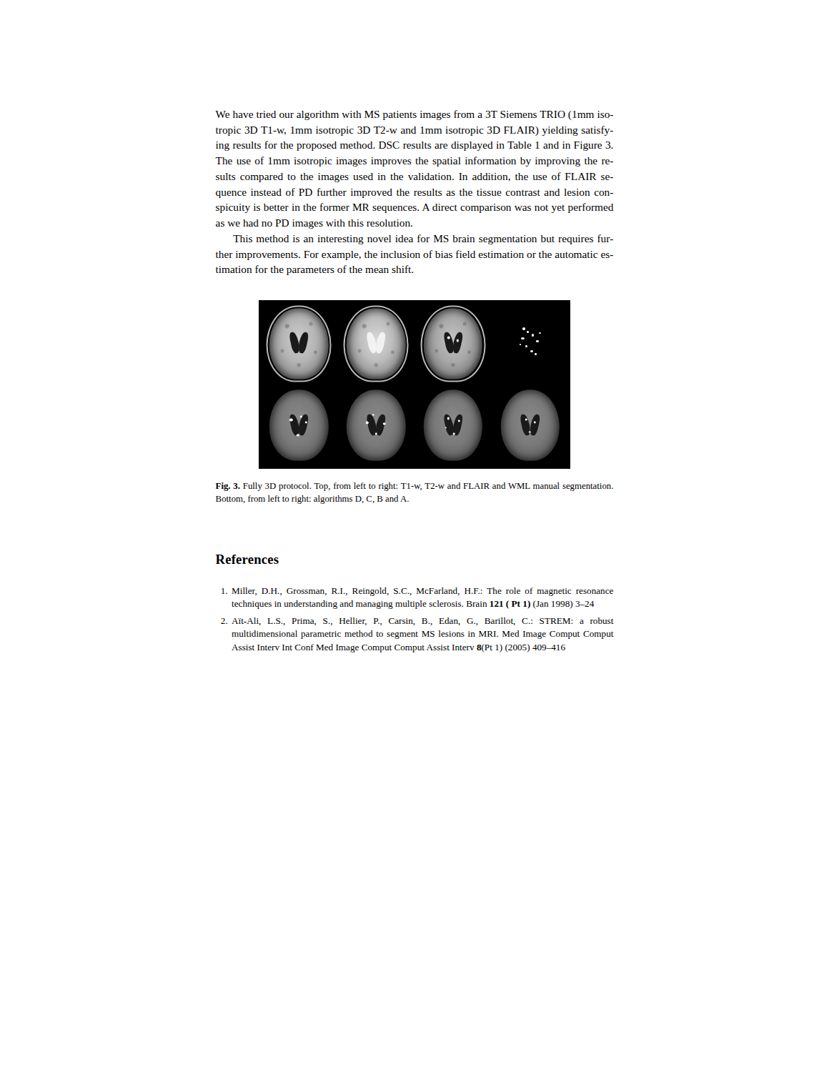We have tried our algorithm with MS patients images from a 3T Siemens TRIO (1mm isotropic 3D T1-w, 1mm isotropic 3D T2-w and 1mm isotropic 3D FLAIR) yielding satisfying results for the proposed method. DSC results are displayed in Table 1 and in Figure 3. The use of 1mm isotropic images improves the spatial information by improving the results compared to the images used in the validation. In addition, the use of FLAIR sequence instead of PD further improved the results as the tissue contrast and lesion conspicuity is better in the former MR sequences. A direct comparison was not yet performed as we had no PD images with this resolution.
This method is an interesting novel idea for MS brain segmentation but requires further improvements. For example, the inclusion of bias field estimation or the automatic estimation for the parameters of the mean shift.
Fig. 3. Fully 3D protocol. Top, from left to right: T1-w, T2-w and FLAIR and WML manual segmentation. Bottom, from left to right: algorithms D, C, B and A.
References
Miller, D.H., Grossman, R.I., Reingold, S.C., McFarland, H.F.: The role of magnetic resonance techniques in understanding and managing multiple sclerosis. Brain 121 ( Pt 1) (Jan 1998) 3–24
Aït-Ali, L.S., Prima, S., Hellier, P., Carsin, B., Edan, G., Barillot, C.: STREM: a robust multidimensional parametric method to segment MS lesions in MRI. Med Image Comput Comput Assist Interv Int Conf Med Image Comput Comput Assist Interv 8(Pt 1) (2005) 409–416